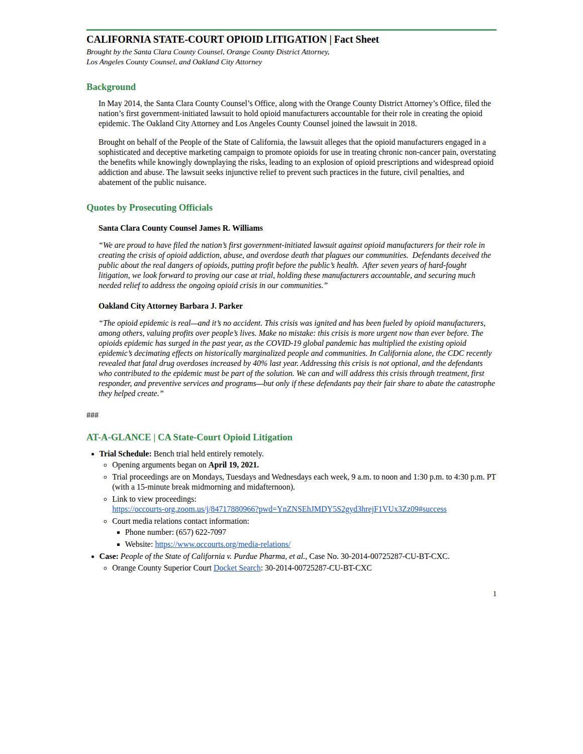CALIFORNIA STATE-COURT OPIOID LITIGATION | Fact Sheet
Brought by the Santa Clara County Counsel, Orange County District Attorney,
Los Angeles County Counsel, and Oakland City Attorney
Background
In May 2014, the Santa Clara County Counsel’s Office, along with the Orange County District Attorney’s Office, filed the nation’s first government-initiated lawsuit to hold opioid manufacturers accountable for their role in creating the opioid epidemic. The Oakland City Attorney and Los Angeles County Counsel joined the lawsuit in 2018.
Brought on behalf of the People of the State of California, the lawsuit alleges that the opioid manufacturers engaged in a sophisticated and deceptive marketing campaign to promote opioids for use in treating chronic non-cancer pain, overstating the benefits while knowingly downplaying the risks, leading to an explosion of opioid prescriptions and widespread opioid addiction and abuse. The lawsuit seeks injunctive relief to prevent such practices in the future, civil penalties, and abatement of the public nuisance.
Quotes by Prosecuting Officials
Santa Clara County Counsel James R. Williams
“We are proud to have filed the nation’s first government-initiated lawsuit against opioid manufacturers for their role in creating the crisis of opioid addiction, abuse, and overdose death that plagues our communities. Defendants deceived the public about the real dangers of opioids, putting profit before the public’s health. After seven years of hard-fought litigation, we look forward to proving our case at trial, holding these manufacturers accountable, and securing much needed relief to address the ongoing opioid crisis in our communities.”
Oakland City Attorney Barbara J. Parker
“The opioid epidemic is real—and it’s no accident. This crisis was ignited and has been fueled by opioid manufacturers, among others, valuing profits over people’s lives. Make no mistake: this crisis is more urgent now than ever before. The opioids epidemic has surged in the past year, as the COVID-19 global pandemic has multiplied the existing opioid epidemic’s decimating effects on historically marginalized people and communities. In California alone, the CDC recently revealed that fatal drug overdoses increased by 40% last year. Addressing this crisis is not optional, and the defendants who contributed to the epidemic must be part of the solution. We can and will address this crisis through treatment, first responder, and preventive services and programs—but only if these defendants pay their fair share to abate the catastrophe they helped create.”
###
AT-A-GLANCE | CA State-Court Opioid Litigation
Trial Schedule: Bench trial held entirely remotely.
Opening arguments began on April 19, 2021.
Trial proceedings are on Mondays, Tuesdays and Wednesdays each week, 9 a.m. to noon and 1:30 p.m. to 4:30 p.m. PT (with a 15-minute break midmorning and midafternoon).
Link to view proceedings:
https://occourts-org.zoom.us/j/84717880966?pwd=YnZNSEhJMDY5S2gyd3hrejF1VUx3Zz09#success
Court media relations contact information:
Phone number: (657) 622-7097
Website: https://www.occourts.org/media-relations/
Case: People of the State of California v. Purdue Pharma, et al., Case No. 30-2014-00725287-CU-BT-CXC.
Orange County Superior Court Docket Search: 30-2014-00725287-CU-BT-CXC
1